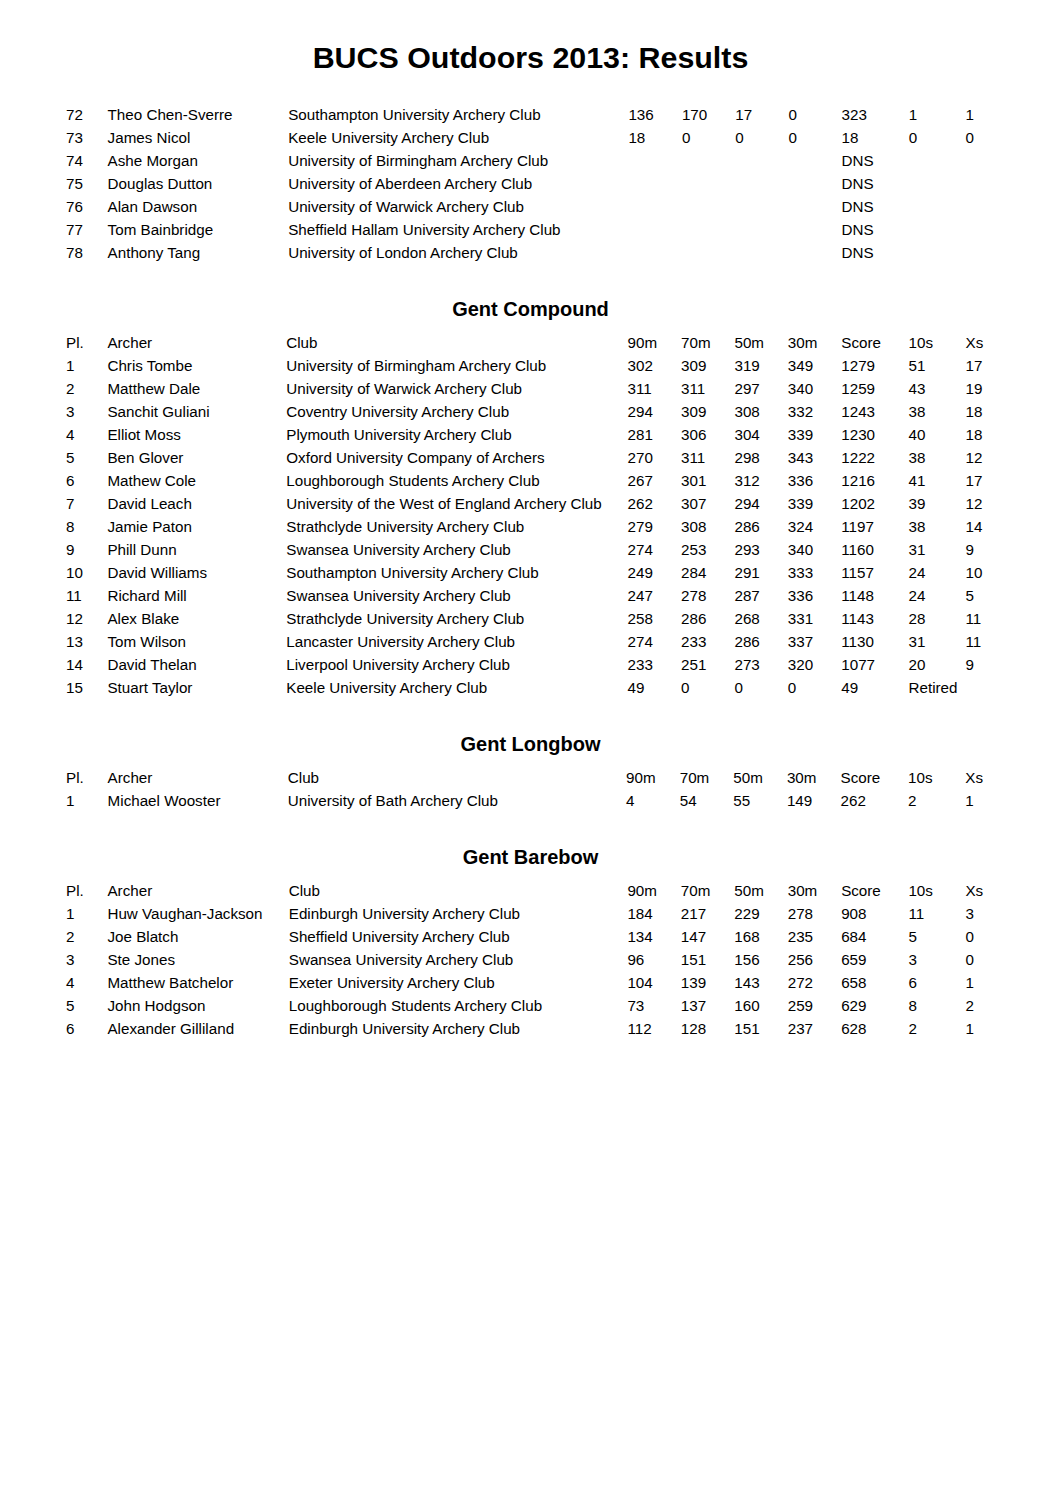BUCS Outdoors 2013: Results
| 72 | Theo Chen-Sverre | Southampton University Archery Club | 136 | 170 | 17 | 0 | 323 | 1 | 1 |
| 73 | James Nicol | Keele University Archery Club | 18 | 0 | 0 | 0 | 18 | 0 | 0 |
| 74 | Ashe Morgan | University of Birmingham Archery Club | | | | | DNS | | |
| 75 | Douglas Dutton | University of Aberdeen Archery Club | | | | | DNS | | |
| 76 | Alan Dawson | University of Warwick Archery Club | | | | | DNS | | |
| 77 | Tom Bainbridge | Sheffield Hallam University Archery Club | | | | | DNS | | |
| 78 | Anthony Tang | University of London Archery Club | | | | | DNS | | |
Gent Compound
| Pl. | Archer | Club | 90m | 70m | 50m | 30m | Score | 10s | Xs |
| --- | --- | --- | --- | --- | --- | --- | --- | --- | --- |
| 1 | Chris Tombe | University of Birmingham Archery Club | 302 | 309 | 319 | 349 | 1279 | 51 | 17 |
| 2 | Matthew Dale | University of Warwick Archery Club | 311 | 311 | 297 | 340 | 1259 | 43 | 19 |
| 3 | Sanchit Guliani | Coventry University Archery Club | 294 | 309 | 308 | 332 | 1243 | 38 | 18 |
| 4 | Elliot Moss | Plymouth University Archery Club | 281 | 306 | 304 | 339 | 1230 | 40 | 18 |
| 5 | Ben Glover | Oxford University Company of Archers | 270 | 311 | 298 | 343 | 1222 | 38 | 12 |
| 6 | Mathew Cole | Loughborough Students Archery Club | 267 | 301 | 312 | 336 | 1216 | 41 | 17 |
| 7 | David Leach | University of the West of England Archery Club | 262 | 307 | 294 | 339 | 1202 | 39 | 12 |
| 8 | Jamie Paton | Strathclyde University Archery Club | 279 | 308 | 286 | 324 | 1197 | 38 | 14 |
| 9 | Phill Dunn | Swansea University Archery Club | 274 | 253 | 293 | 340 | 1160 | 31 | 9 |
| 10 | David Williams | Southampton University Archery Club | 249 | 284 | 291 | 333 | 1157 | 24 | 10 |
| 11 | Richard Mill | Swansea University Archery Club | 247 | 278 | 287 | 336 | 1148 | 24 | 5 |
| 12 | Alex Blake | Strathclyde University Archery Club | 258 | 286 | 268 | 331 | 1143 | 28 | 11 |
| 13 | Tom Wilson | Lancaster University Archery Club | 274 | 233 | 286 | 337 | 1130 | 31 | 11 |
| 14 | David Thelan | Liverpool University Archery Club | 233 | 251 | 273 | 320 | 1077 | 20 | 9 |
| 15 | Stuart Taylor | Keele University Archery Club | 49 | 0 | 0 | 0 | 49 | Retired |
Gent Longbow
| Pl. | Archer | Club | 90m | 70m | 50m | 30m | Score | 10s | Xs |
| --- | --- | --- | --- | --- | --- | --- | --- | --- | --- |
| 1 | Michael Wooster | University of Bath Archery Club | 4 | 54 | 55 | 149 | 262 | 2 | 1 |
Gent Barebow
| Pl. | Archer | Club | 90m | 70m | 50m | 30m | Score | 10s | Xs |
| --- | --- | --- | --- | --- | --- | --- | --- | --- | --- |
| 1 | Huw Vaughan-Jackson | Edinburgh University Archery Club | 184 | 217 | 229 | 278 | 908 | 11 | 3 |
| 2 | Joe Blatch | Sheffield University Archery Club | 134 | 147 | 168 | 235 | 684 | 5 | 0 |
| 3 | Ste Jones | Swansea University Archery Club | 96 | 151 | 156 | 256 | 659 | 3 | 0 |
| 4 | Matthew Batchelor | Exeter University Archery Club | 104 | 139 | 143 | 272 | 658 | 6 | 1 |
| 5 | John Hodgson | Loughborough Students Archery Club | 73 | 137 | 160 | 259 | 629 | 8 | 2 |
| 6 | Alexander Gilliland | Edinburgh University Archery Club | 112 | 128 | 151 | 237 | 628 | 2 | 1 |